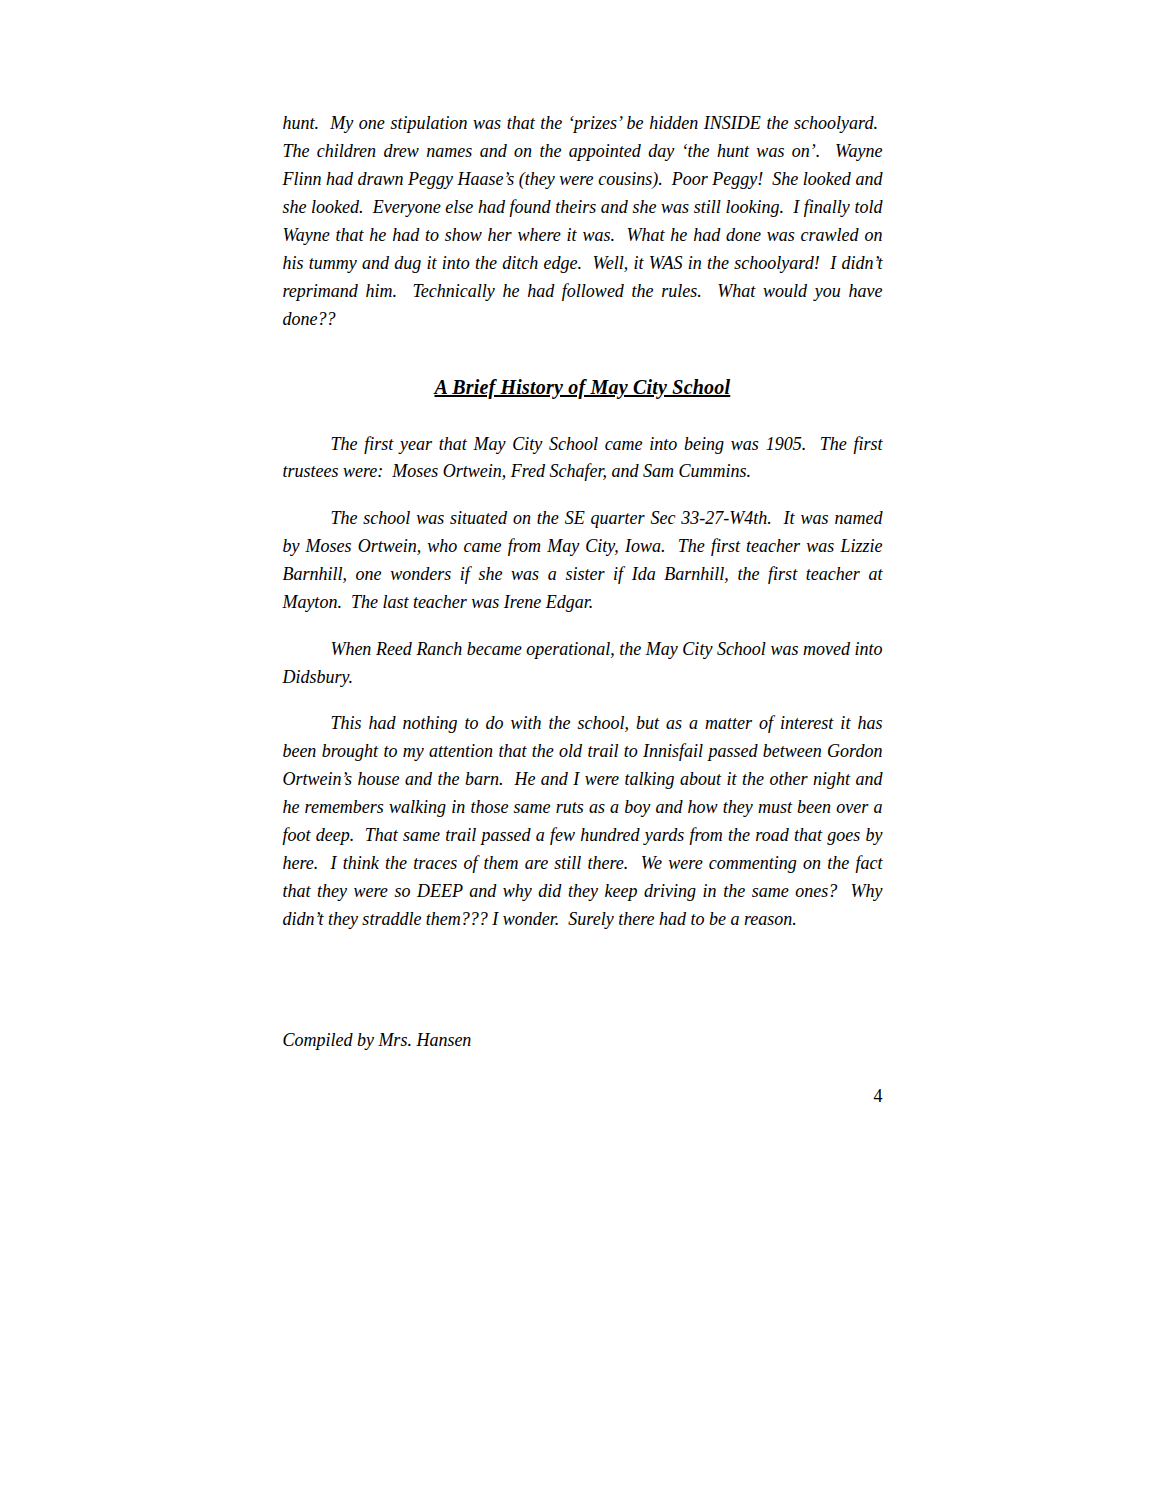hunt. My one stipulation was that the ‘prizes’ be hidden INSIDE the schoolyard. The children drew names and on the appointed day ‘the hunt was on’. Wayne Flinn had drawn Peggy Haase’s (they were cousins). Poor Peggy! She looked and she looked. Everyone else had found theirs and she was still looking. I finally told Wayne that he had to show her where it was. What he had done was crawled on his tummy and dug it into the ditch edge. Well, it WAS in the schoolyard! I didn’t reprimand him. Technically he had followed the rules. What would you have done??
A Brief History of May City School
The first year that May City School came into being was 1905. The first trustees were: Moses Ortwein, Fred Schafer, and Sam Cummins.
The school was situated on the SE quarter Sec 33-27-W4th. It was named by Moses Ortwein, who came from May City, Iowa. The first teacher was Lizzie Barnhill, one wonders if she was a sister if Ida Barnhill, the first teacher at Mayton. The last teacher was Irene Edgar.
When Reed Ranch became operational, the May City School was moved into Didsbury.
This had nothing to do with the school, but as a matter of interest it has been brought to my attention that the old trail to Innisfail passed between Gordon Ortwein’s house and the barn. He and I were talking about it the other night and he remembers walking in those same ruts as a boy and how they must been over a foot deep. That same trail passed a few hundred yards from the road that goes by here. I think the traces of them are still there. We were commenting on the fact that they were so DEEP and why did they keep driving in the same ones? Why didn’t they straddle them??? I wonder. Surely there had to be a reason.
Compiled by Mrs. Hansen
4